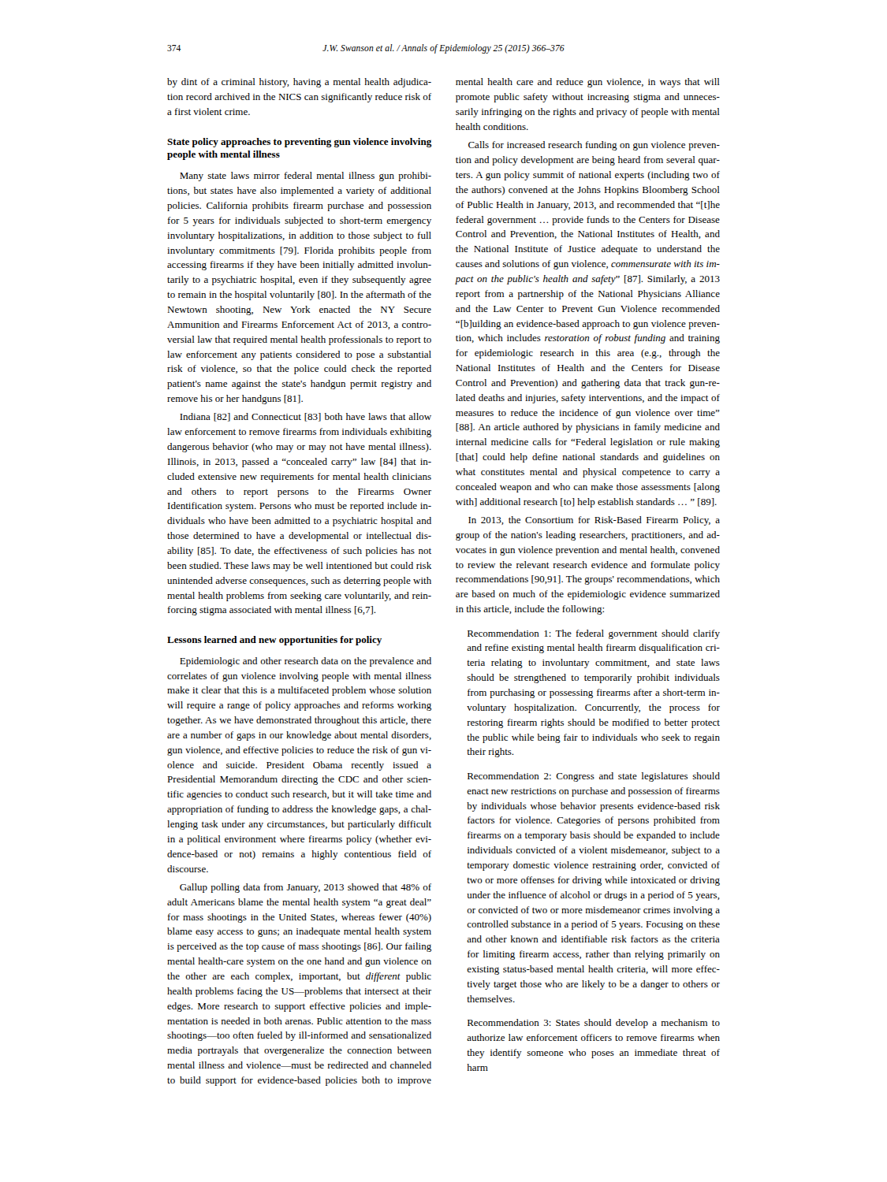374
J.W. Swanson et al. / Annals of Epidemiology 25 (2015) 366–376
by dint of a criminal history, having a mental health adjudication record archived in the NICS can significantly reduce risk of a first violent crime.
State policy approaches to preventing gun violence involving people with mental illness
Many state laws mirror federal mental illness gun prohibitions, but states have also implemented a variety of additional policies. California prohibits firearm purchase and possession for 5 years for individuals subjected to short-term emergency involuntary hospitalizations, in addition to those subject to full involuntary commitments [79]. Florida prohibits people from accessing firearms if they have been initially admitted involuntarily to a psychiatric hospital, even if they subsequently agree to remain in the hospital voluntarily [80]. In the aftermath of the Newtown shooting, New York enacted the NY Secure Ammunition and Firearms Enforcement Act of 2013, a controversial law that required mental health professionals to report to law enforcement any patients considered to pose a substantial risk of violence, so that the police could check the reported patient's name against the state's handgun permit registry and remove his or her handguns [81].
Indiana [82] and Connecticut [83] both have laws that allow law enforcement to remove firearms from individuals exhibiting dangerous behavior (who may or may not have mental illness). Illinois, in 2013, passed a “concealed carry” law [84] that included extensive new requirements for mental health clinicians and others to report persons to the Firearms Owner Identification system. Persons who must be reported include individuals who have been admitted to a psychiatric hospital and those determined to have a developmental or intellectual disability [85]. To date, the effectiveness of such policies has not been studied. These laws may be well intentioned but could risk unintended adverse consequences, such as deterring people with mental health problems from seeking care voluntarily, and reinforcing stigma associated with mental illness [6,7].
Lessons learned and new opportunities for policy
Epidemiologic and other research data on the prevalence and correlates of gun violence involving people with mental illness make it clear that this is a multifaceted problem whose solution will require a range of policy approaches and reforms working together. As we have demonstrated throughout this article, there are a number of gaps in our knowledge about mental disorders, gun violence, and effective policies to reduce the risk of gun violence and suicide. President Obama recently issued a Presidential Memorandum directing the CDC and other scientific agencies to conduct such research, but it will take time and appropriation of funding to address the knowledge gaps, a challenging task under any circumstances, but particularly difficult in a political environment where firearms policy (whether evidence-based or not) remains a highly contentious field of discourse.
Gallup polling data from January, 2013 showed that 48% of adult Americans blame the mental health system “a great deal” for mass shootings in the United States, whereas fewer (40%) blame easy access to guns; an inadequate mental health system is perceived as the top cause of mass shootings [86]. Our failing mental health-care system on the one hand and gun violence on the other are each complex, important, but different public health problems facing the US—problems that intersect at their edges. More research to support effective policies and implementation is needed in both arenas. Public attention to the mass shootings—too often fueled by ill-informed and sensationalized media portrayals that overgeneralize the connection between mental illness and violence—must be redirected and channeled to build support for evidence-based policies both to improve mental health care and reduce gun violence, in ways that will promote public safety without increasing stigma and unnecessarily infringing on the rights and privacy of people with mental health conditions.
Calls for increased research funding on gun violence prevention and policy development are being heard from several quarters. A gun policy summit of national experts (including two of the authors) convened at the Johns Hopkins Bloomberg School of Public Health in January, 2013, and recommended that “[t]he federal government … provide funds to the Centers for Disease Control and Prevention, the National Institutes of Health, and the National Institute of Justice adequate to understand the causes and solutions of gun violence, commensurate with its impact on the public's health and safety” [87]. Similarly, a 2013 report from a partnership of the National Physicians Alliance and the Law Center to Prevent Gun Violence recommended “[b]uilding an evidence-based approach to gun violence prevention, which includes restoration of robust funding and training for epidemiologic research in this area (e.g., through the National Institutes of Health and the Centers for Disease Control and Prevention) and gathering data that track gun-related deaths and injuries, safety interventions, and the impact of measures to reduce the incidence of gun violence over time” [88]. An article authored by physicians in family medicine and internal medicine calls for “Federal legislation or rule making [that] could help define national standards and guidelines on what constitutes mental and physical competence to carry a concealed weapon and who can make those assessments [along with] additional research [to] help establish standards … ” [89].
In 2013, the Consortium for Risk-Based Firearm Policy, a group of the nation's leading researchers, practitioners, and advocates in gun violence prevention and mental health, convened to review the relevant research evidence and formulate policy recommendations [90,91]. The groups' recommendations, which are based on much of the epidemiologic evidence summarized in this article, include the following:
Recommendation 1: The federal government should clarify and refine existing mental health firearm disqualification criteria relating to involuntary commitment, and state laws should be strengthened to temporarily prohibit individuals from purchasing or possessing firearms after a short-term involuntary hospitalization. Concurrently, the process for restoring firearm rights should be modified to better protect the public while being fair to individuals who seek to regain their rights.
Recommendation 2: Congress and state legislatures should enact new restrictions on purchase and possession of firearms by individuals whose behavior presents evidence-based risk factors for violence. Categories of persons prohibited from firearms on a temporary basis should be expanded to include individuals convicted of a violent misdemeanor, subject to a temporary domestic violence restraining order, convicted of two or more offenses for driving while intoxicated or driving under the influence of alcohol or drugs in a period of 5 years, or convicted of two or more misdemeanor crimes involving a controlled substance in a period of 5 years. Focusing on these and other known and identifiable risk factors as the criteria for limiting firearm access, rather than relying primarily on existing status-based mental health criteria, will more effectively target those who are likely to be a danger to others or themselves.
Recommendation 3: States should develop a mechanism to authorize law enforcement officers to remove firearms when they identify someone who poses an immediate threat of harm